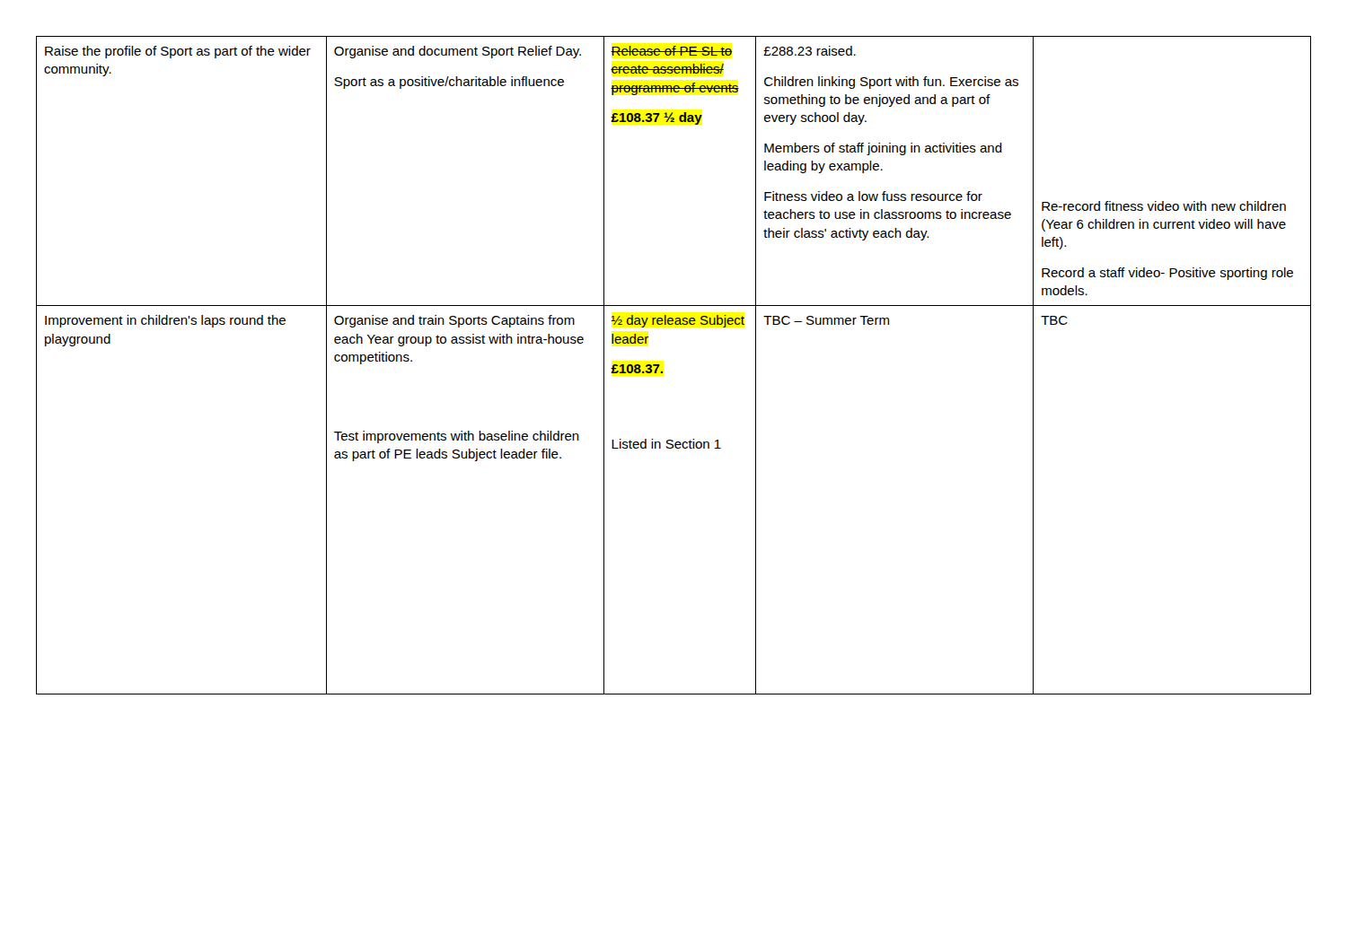| Raise the profile of Sport as part of the wider community. | Organise and document Sport Relief Day. Sport as a positive/charitable influence | Release of PE SL to create assemblies/ programme of events £108.37 ½ day | £288.23 raised. Children linking Sport with fun. Exercise as something to be enjoyed and a part of every school day. Members of staff joining in activities and leading by example. Fitness video a low fuss resource for teachers to use in classrooms to increase their class' activty each day. | Re-record fitness video with new children (Year 6 children in current video will have left). Record a staff video- Positive sporting role models. |
| Improvement in children's laps round the playground | Organise and train Sports Captains from each Year group to assist with intra-house competitions. Test improvements with baseline children as part of PE leads Subject leader file. | ½ day release Subject leader £108.37. Listed in Section 1 | TBC – Summer Term | TBC |